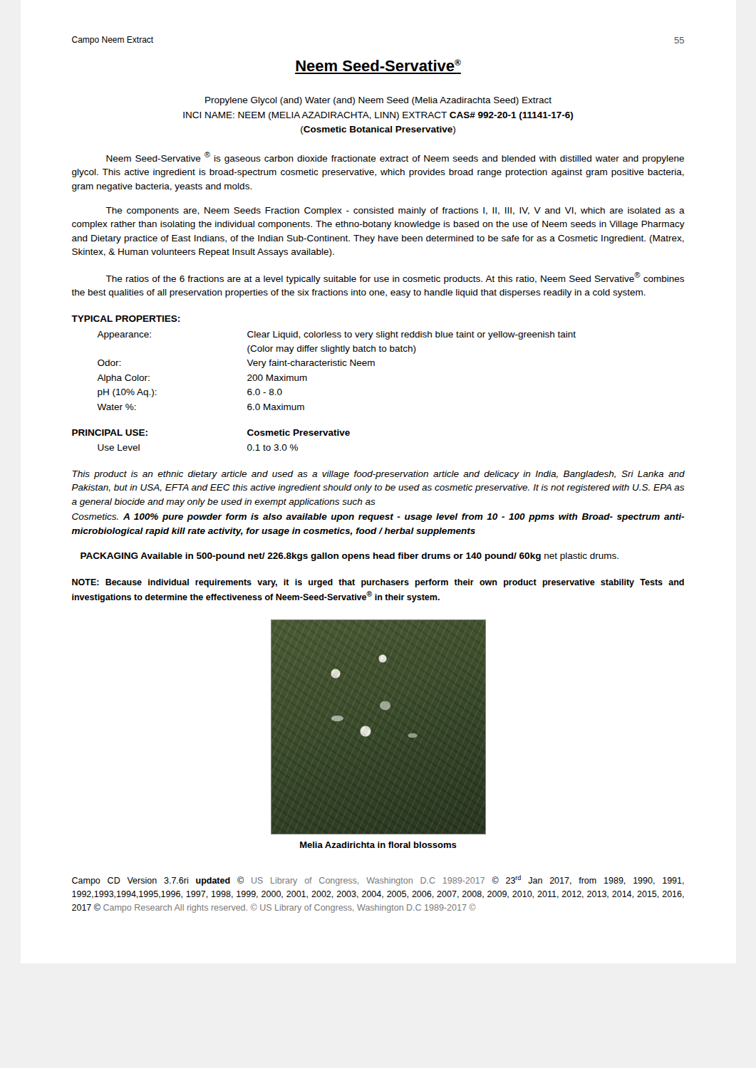Campo Neem Extract
55
Neem Seed-Servative®
Propylene Glycol (and) Water (and) Neem Seed (Melia Azadirachta Seed) Extract
INCI NAME: NEEM (MELIA AZADIRACHTA, LINN) EXTRACT CAS# 992-20-1 (11141-17-6)
(Cosmetic Botanical Preservative)
Neem Seed-Servative ® is gaseous carbon dioxide fractionate extract of Neem seeds and blended with distilled water and propylene glycol. This active ingredient is broad-spectrum cosmetic preservative, which provides broad range protection against gram positive bacteria, gram negative bacteria, yeasts and molds.
The components are, Neem Seeds Fraction Complex - consisted mainly of fractions I, II, III, IV, V and VI, which are isolated as a complex rather than isolating the individual components. The ethno-botany knowledge is based on the use of Neem seeds in Village Pharmacy and Dietary practice of East Indians, of the Indian Sub-Continent. They have been determined to be safe for as a Cosmetic Ingredient. (Matrex, Skintex, & Human volunteers Repeat Insult Assays available).
The ratios of the 6 fractions are at a level typically suitable for use in cosmetic products. At this ratio, Neem Seed Servative® combines the best qualities of all preservation properties of the six fractions into one, easy to handle liquid that disperses readily in a cold system.
TYPICAL PROPERTIES:
| Appearance: | Clear Liquid, colorless to very slight reddish blue taint or yellow-greenish taint (Color may differ slightly batch to batch) |
| Odor: | Very faint-characteristic Neem |
| Alpha Color: | 200 Maximum |
| pH (10% Aq.): | 6.0 - 8.0 |
| Water %: | 6.0 Maximum |
| PRINCIPAL USE: | Cosmetic Preservative |
| Use Level | 0.1 to 3.0 % |
This product is an ethnic dietary article and used as a village food-preservation article and delicacy in India, Bangladesh, Sri Lanka and Pakistan, but in USA, EFTA and EEC this active ingredient should only to be used as cosmetic preservative. It is not registered with U.S. EPA as a general biocide and may only be used in exempt applications such as
Cosmetics. A 100% pure powder form is also available upon request - usage level from 10 - 100 ppms with Broad- spectrum anti-microbiological rapid kill rate activity, for usage in cosmetics, food / herbal supplements
PACKAGING Available in 500-pound net/ 226.8kgs gallon opens head fiber drums or 140 pound/ 60kg net plastic drums.
NOTE: Because individual requirements vary, it is urged that purchasers perform their own product preservative stability Tests and investigations to determine the effectiveness of Neem-Seed-Servative® in their system.
Melia Azadirichta in floral blossoms
Campo CD Version 3.7.6ri updated © US Library of Congress, Washington D.C 1989-2017 © 23rd Jan 2017, from 1989, 1990, 1991, 1992,1993,1994,1995,1996, 1997, 1998, 1999, 2000, 2001, 2002, 2003, 2004, 2005, 2006, 2007, 2008, 2009, 2010, 2011, 2012, 2013, 2014, 2015, 2016, 2017 © Campo Research All rights reserved. © US Library of Congress, Washington D.C 1989-2017 ©